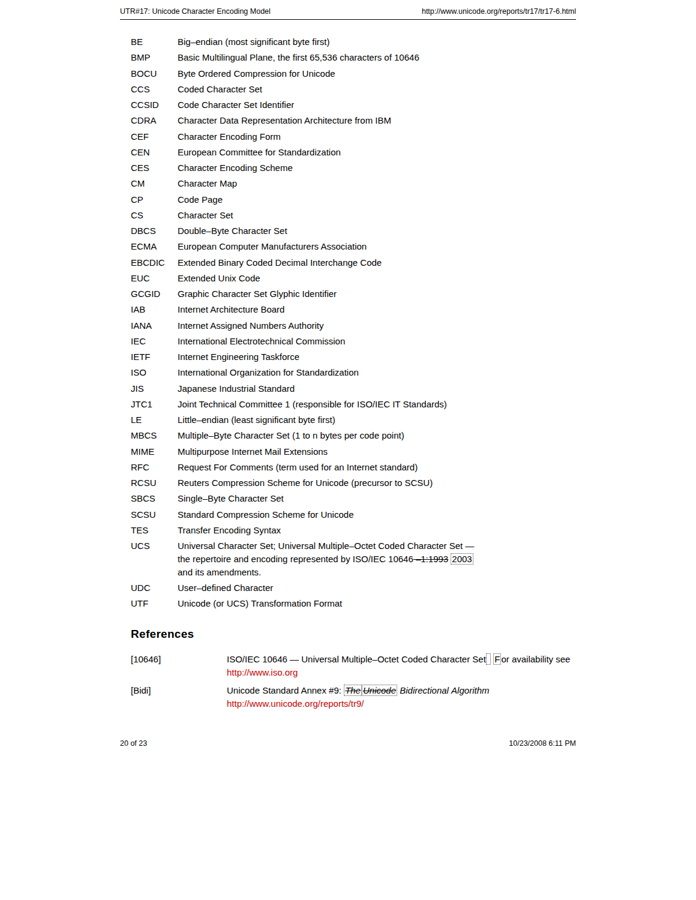UTR#17: Unicode Character Encoding Model
http://www.unicode.org/reports/tr17/tr17-6.html
BE
Big–endian (most significant byte first)
BMP
Basic Multilingual Plane, the first 65,536 characters of 10646
BOCU
Byte Ordered Compression for Unicode
CCS
Coded Character Set
CCSID
Code Character Set Identifier
CDRA
Character Data Representation Architecture from IBM
CEF
Character Encoding Form
CEN
European Committee for Standardization
CES
Character Encoding Scheme
CM
Character Map
CP
Code Page
CS
Character Set
DBCS
Double–Byte Character Set
ECMA
European Computer Manufacturers Association
EBCDIC
Extended Binary Coded Decimal Interchange Code
EUC
Extended Unix Code
GCGID
Graphic Character Set Glyphic Identifier
IAB
Internet Architecture Board
IANA
Internet Assigned Numbers Authority
IEC
International Electrotechnical Commission
IETF
Internet Engineering Taskforce
ISO
International Organization for Standardization
JIS
Japanese Industrial Standard
JTC1
Joint Technical Committee 1 (responsible for ISO/IEC IT Standards)
LE
Little–endian (least significant byte first)
MBCS
Multiple–Byte Character Set (1 to n bytes per code point)
MIME
Multipurpose Internet Mail Extensions
RFC
Request For Comments (term used for an Internet standard)
RCSU
Reuters Compression Scheme for Unicode (precursor to SCSU)
SBCS
Single–Byte Character Set
SCSU
Standard Compression Scheme for Unicode
TES
Transfer Encoding Syntax
UCS
Universal Character Set; Universal Multiple–Octet Coded Character Set — the repertoire and encoding represented by ISO/IEC 10646 –1:1993 2003 and its amendments.
UDC
User–defined Character
UTF
Unicode (or UCS) Transformation Format
References
[10646]
ISO/IEC 10646 — Universal Multiple–Octet Coded Character Set For availability see http://www.iso.org
[Bidi]
Unicode Standard Annex #9: The Unicode Bidirectional Algorithm http://www.unicode.org/reports/tr9/
20 of 23
10/23/2008 6:11 PM